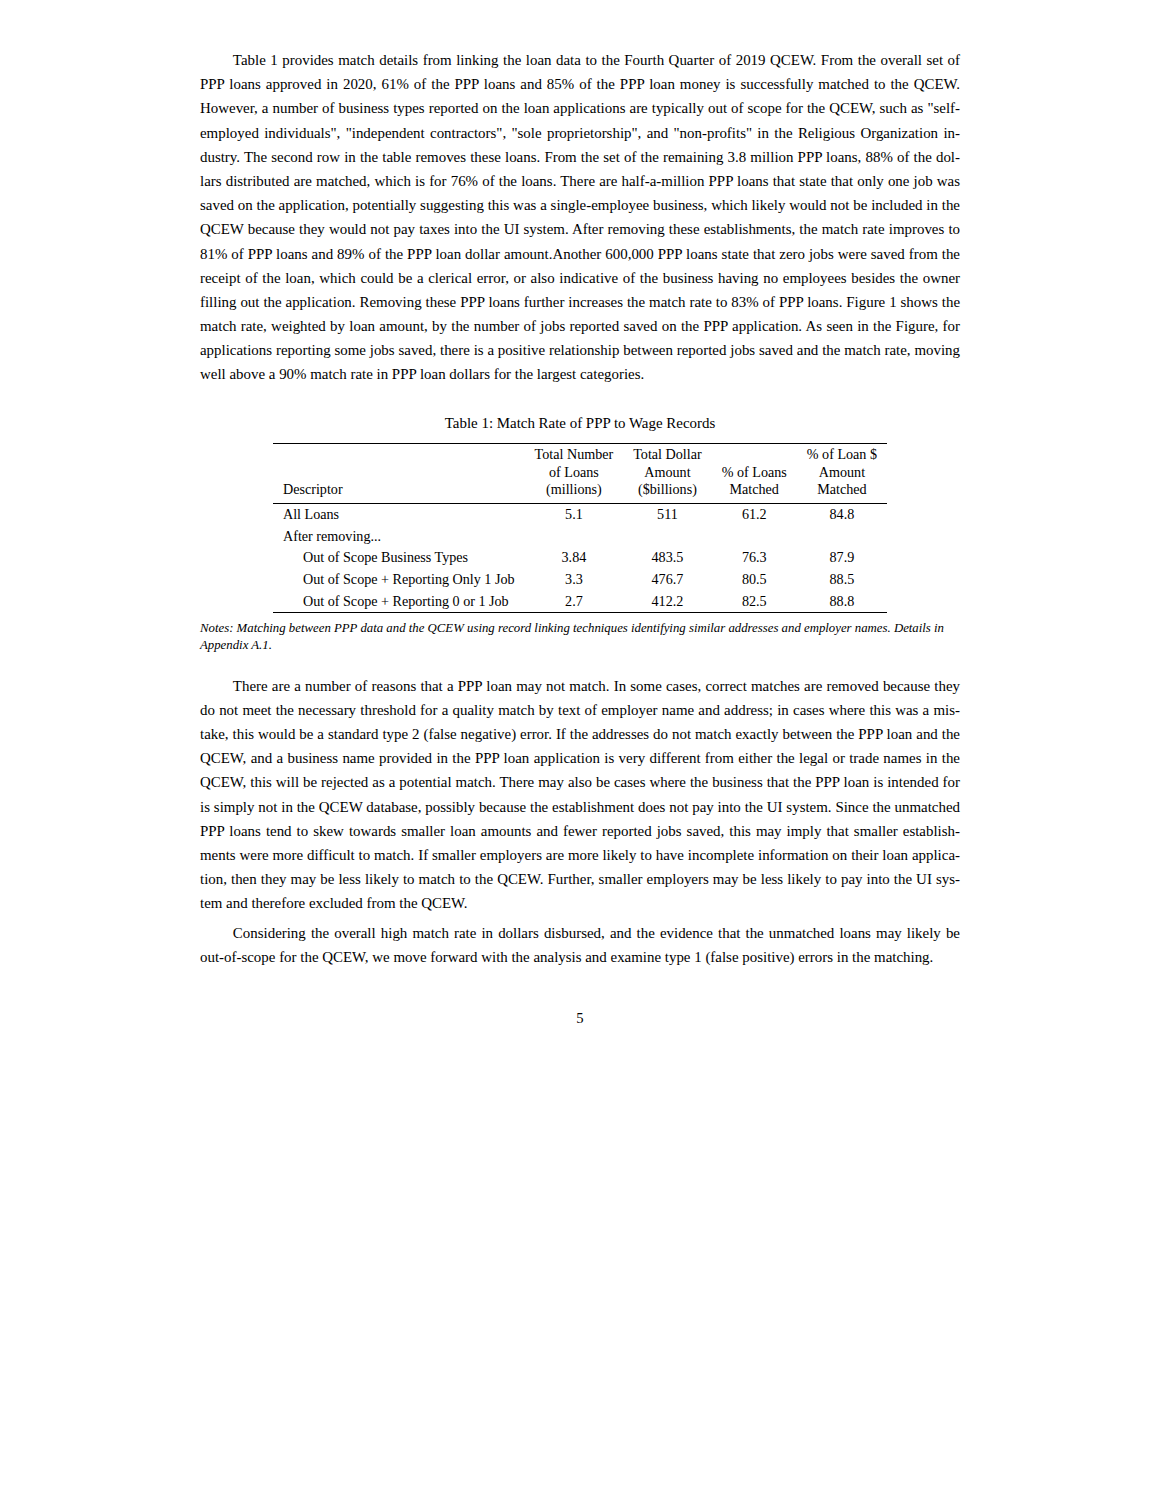Table 1 provides match details from linking the loan data to the Fourth Quarter of 2019 QCEW. From the overall set of PPP loans approved in 2020, 61% of the PPP loans and 85% of the PPP loan money is successfully matched to the QCEW. However, a number of business types reported on the loan applications are typically out of scope for the QCEW, such as "self-employed individuals", "independent contractors", "sole proprietorship", and "non-profits" in the Religious Organization industry. The second row in the table removes these loans. From the set of the remaining 3.8 million PPP loans, 88% of the dollars distributed are matched, which is for 76% of the loans. There are half-a-million PPP loans that state that only one job was saved on the application, potentially suggesting this was a single-employee business, which likely would not be included in the QCEW because they would not pay taxes into the UI system. After removing these establishments, the match rate improves to 81% of PPP loans and 89% of the PPP loan dollar amount.Another 600,000 PPP loans state that zero jobs were saved from the receipt of the loan, which could be a clerical error, or also indicative of the business having no employees besides the owner filling out the application. Removing these PPP loans further increases the match rate to 83% of PPP loans. Figure 1 shows the match rate, weighted by loan amount, by the number of jobs reported saved on the PPP application. As seen in the Figure, for applications reporting some jobs saved, there is a positive relationship between reported jobs saved and the match rate, moving well above a 90% match rate in PPP loan dollars for the largest categories.
Table 1: Match Rate of PPP to Wage Records
| Descriptor | Total Number of Loans (millions) | Total Dollar Amount ($billions) | % of Loans Matched | % of Loan $ Amount Matched |
| --- | --- | --- | --- | --- |
| All Loans | 5.1 | 511 | 61.2 | 84.8 |
| After removing... | | | | |
| Out of Scope Business Types | 3.84 | 483.5 | 76.3 | 87.9 |
| Out of Scope + Reporting Only 1 Job | 3.3 | 476.7 | 80.5 | 88.5 |
| Out of Scope + Reporting 0 or 1 Job | 2.7 | 412.2 | 82.5 | 88.8 |
Notes: Matching between PPP data and the QCEW using record linking techniques identifying similar addresses and employer names. Details in Appendix A.1.
There are a number of reasons that a PPP loan may not match. In some cases, correct matches are removed because they do not meet the necessary threshold for a quality match by text of employer name and address; in cases where this was a mistake, this would be a standard type 2 (false negative) error. If the addresses do not match exactly between the PPP loan and the QCEW, and a business name provided in the PPP loan application is very different from either the legal or trade names in the QCEW, this will be rejected as a potential match. There may also be cases where the business that the PPP loan is intended for is simply not in the QCEW database, possibly because the establishment does not pay into the UI system. Since the unmatched PPP loans tend to skew towards smaller loan amounts and fewer reported jobs saved, this may imply that smaller establishments were more difficult to match. If smaller employers are more likely to have incomplete information on their loan application, then they may be less likely to match to the QCEW. Further, smaller employers may be less likely to pay into the UI system and therefore excluded from the QCEW.
Considering the overall high match rate in dollars disbursed, and the evidence that the unmatched loans may likely be out-of-scope for the QCEW, we move forward with the analysis and examine type 1 (false positive) errors in the matching.
5